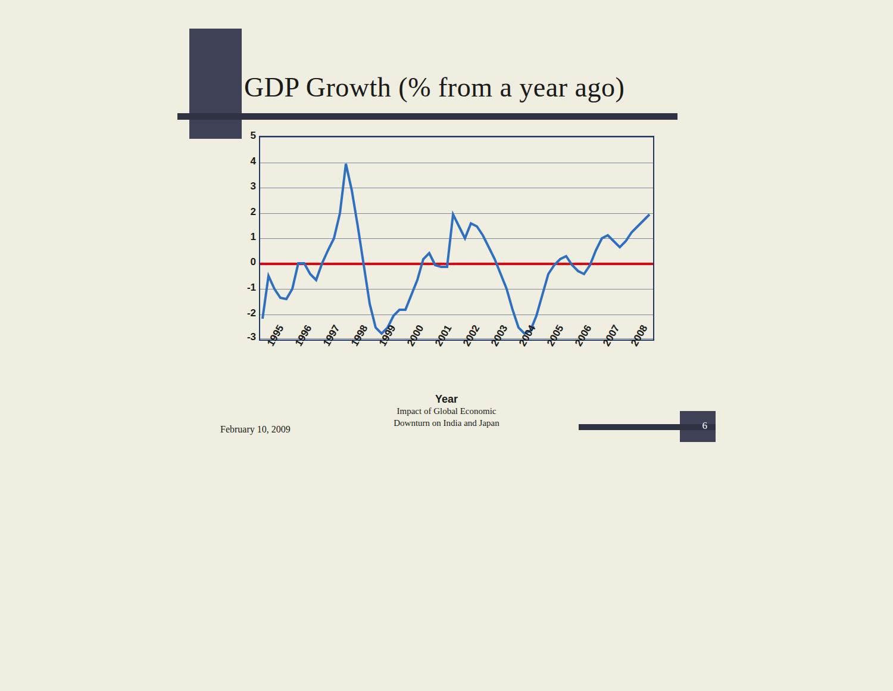GDP Growth (% from a year ago)
5 4 3 2 1 0 -1 -2 -3
1995 1996 1997 1998 1999 2000 2001 2002 2003 2004 2005 2006 2007 2008
Year
Impact of Global Economic
Downturn on India and Japan
February 10, 2009
6